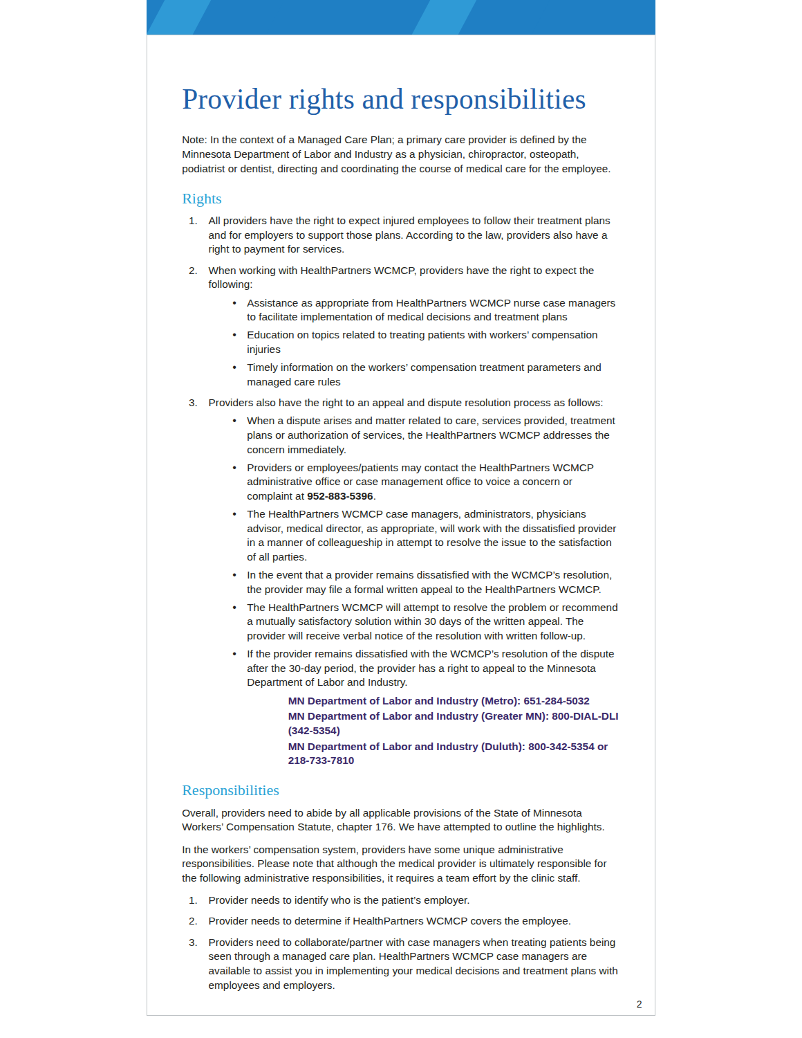Provider rights and responsibilities
Note: In the context of a Managed Care Plan; a primary care provider is defined by the Minnesota Department of Labor and Industry as a physician, chiropractor, osteopath, podiatrist or dentist, directing and coordinating the course of medical care for the employee.
Rights
All providers have the right to expect injured employees to follow their treatment plans and for employers to support those plans. According to the law, providers also have a right to payment for services.
When working with HealthPartners WCMCP, providers have the right to expect the following:
Assistance as appropriate from HealthPartners WCMCP nurse case managers to facilitate implementation of medical decisions and treatment plans
Education on topics related to treating patients with workers’ compensation injuries
Timely information on the workers’ compensation treatment parameters and managed care rules
Providers also have the right to an appeal and dispute resolution process as follows:
When a dispute arises and matter related to care, services provided, treatment plans or authorization of services, the HealthPartners WCMCP addresses the concern immediately.
Providers or employees/patients may contact the HealthPartners WCMCP administrative office or case management office to voice a concern or complaint at 952-883-5396.
The HealthPartners WCMCP case managers, administrators, physicians advisor, medical director, as appropriate, will work with the dissatisfied provider in a manner of colleagueship in attempt to resolve the issue to the satisfaction of all parties.
In the event that a provider remains dissatisfied with the WCMCP’s resolution, the provider may file a formal written appeal to the HealthPartners WCMCP.
The HealthPartners WCMCP will attempt to resolve the problem or recommend a mutually satisfactory solution within 30 days of the written appeal. The provider will receive verbal notice of the resolution with written follow-up.
If the provider remains dissatisfied with the WCMCP’s resolution of the dispute after the 30-day period, the provider has a right to appeal to the Minnesota Department of Labor and Industry.
MN Department of Labor and Industry (Metro): 651-284-5032
MN Department of Labor and Industry (Greater MN): 800-DIAL-DLI (342-5354)
MN Department of Labor and Industry (Duluth): 800-342-5354 or 218-733-7810
Responsibilities
Overall, providers need to abide by all applicable provisions of the State of Minnesota Workers’ Compensation Statute, chapter 176. We have attempted to outline the highlights.
In the workers’ compensation system, providers have some unique administrative responsibilities. Please note that although the medical provider is ultimately responsible for the following administrative responsibilities, it requires a team effort by the clinic staff.
Provider needs to identify who is the patient’s employer.
Provider needs to determine if HealthPartners WCMCP covers the employee.
Providers need to collaborate/partner with case managers when treating patients being seen through a managed care plan. HealthPartners WCMCP case managers are available to assist you in implementing your medical decisions and treatment plans with employees and employers.
2